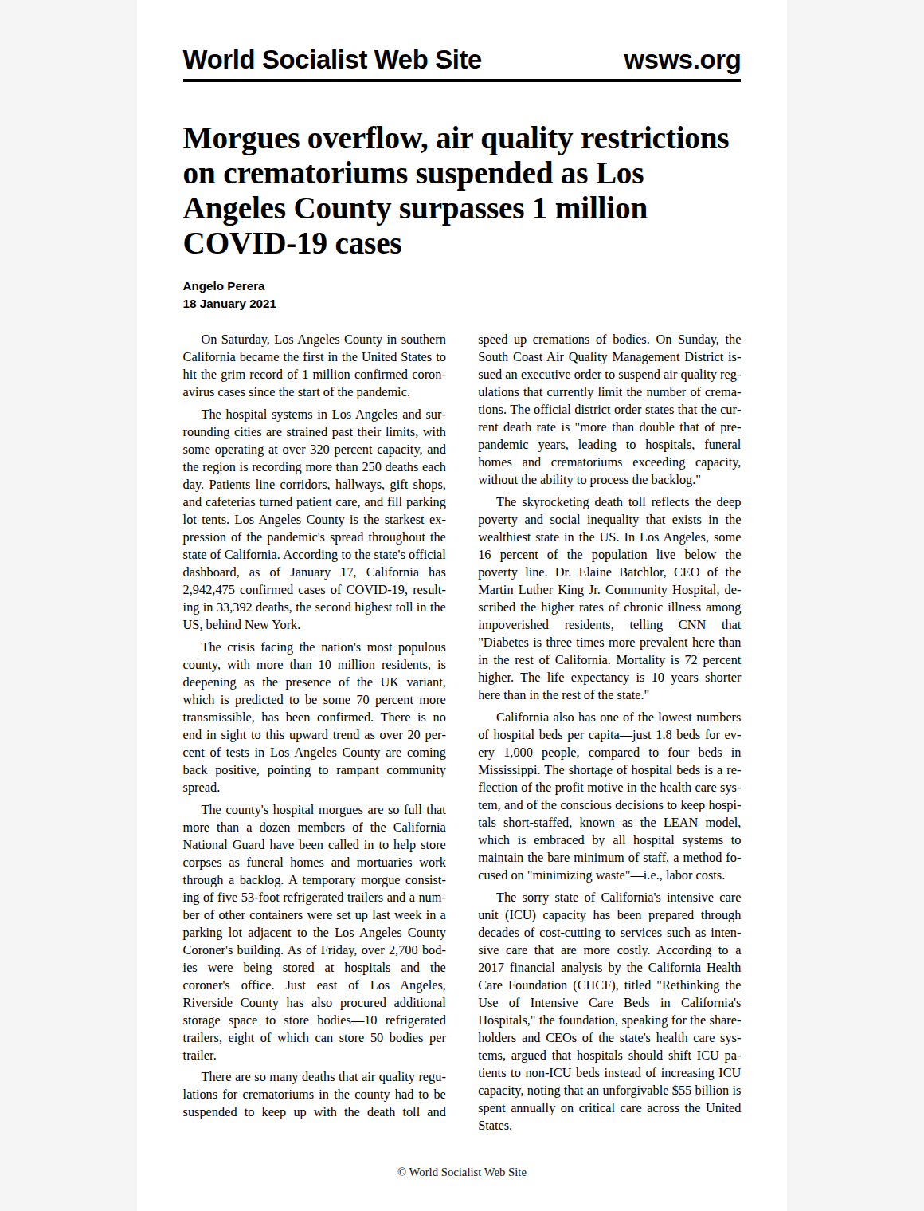World Socialist Web Site
wsws.org
Morgues overflow, air quality restrictions on crematoriums suspended as Los Angeles County surpasses 1 million COVID-19 cases
Angelo Perera 18 January 2021
On Saturday, Los Angeles County in southern California became the first in the United States to hit the grim record of 1 million confirmed coronavirus cases since the start of the pandemic.
The hospital systems in Los Angeles and surrounding cities are strained past their limits, with some operating at over 320 percent capacity, and the region is recording more than 250 deaths each day. Patients line corridors, hallways, gift shops, and cafeterias turned patient care, and fill parking lot tents. Los Angeles County is the starkest expression of the pandemic's spread throughout the state of California. According to the state's official dashboard, as of January 17, California has 2,942,475 confirmed cases of COVID-19, resulting in 33,392 deaths, the second highest toll in the US, behind New York.
The crisis facing the nation's most populous county, with more than 10 million residents, is deepening as the presence of the UK variant, which is predicted to be some 70 percent more transmissible, has been confirmed. There is no end in sight to this upward trend as over 20 percent of tests in Los Angeles County are coming back positive, pointing to rampant community spread.
The county's hospital morgues are so full that more than a dozen members of the California National Guard have been called in to help store corpses as funeral homes and mortuaries work through a backlog. A temporary morgue consisting of five 53-foot refrigerated trailers and a number of other containers were set up last week in a parking lot adjacent to the Los Angeles County Coroner's building. As of Friday, over 2,700 bodies were being stored at hospitals and the coroner's office. Just east of Los Angeles, Riverside County has also procured additional storage space to store bodies—10 refrigerated trailers, eight of which can store 50 bodies per trailer.
There are so many deaths that air quality regulations for crematoriums in the county had to be suspended to keep up with the death toll and speed up cremations of bodies. On Sunday, the South Coast Air Quality Management District issued an executive order to suspend air quality regulations that currently limit the number of cremations. The official district order states that the current death rate is "more than double that of pre-pandemic years, leading to hospitals, funeral homes and crematoriums exceeding capacity, without the ability to process the backlog."
The skyrocketing death toll reflects the deep poverty and social inequality that exists in the wealthiest state in the US. In Los Angeles, some 16 percent of the population live below the poverty line. Dr. Elaine Batchlor, CEO of the Martin Luther King Jr. Community Hospital, described the higher rates of chronic illness among impoverished residents, telling CNN that "Diabetes is three times more prevalent here than in the rest of California. Mortality is 72 percent higher. The life expectancy is 10 years shorter here than in the rest of the state."
California also has one of the lowest numbers of hospital beds per capita—just 1.8 beds for every 1,000 people, compared to four beds in Mississippi. The shortage of hospital beds is a reflection of the profit motive in the health care system, and of the conscious decisions to keep hospitals short-staffed, known as the LEAN model, which is embraced by all hospital systems to maintain the bare minimum of staff, a method focused on "minimizing waste"—i.e., labor costs.
The sorry state of California's intensive care unit (ICU) capacity has been prepared through decades of cost-cutting to services such as intensive care that are more costly. According to a 2017 financial analysis by the California Health Care Foundation (CHCF), titled "Rethinking the Use of Intensive Care Beds in California's Hospitals," the foundation, speaking for the shareholders and CEOs of the state's health care systems, argued that hospitals should shift ICU patients to non-ICU beds instead of increasing ICU capacity, noting that an unforgivable $55 billion is spent annually on critical care across the United States.
© World Socialist Web Site